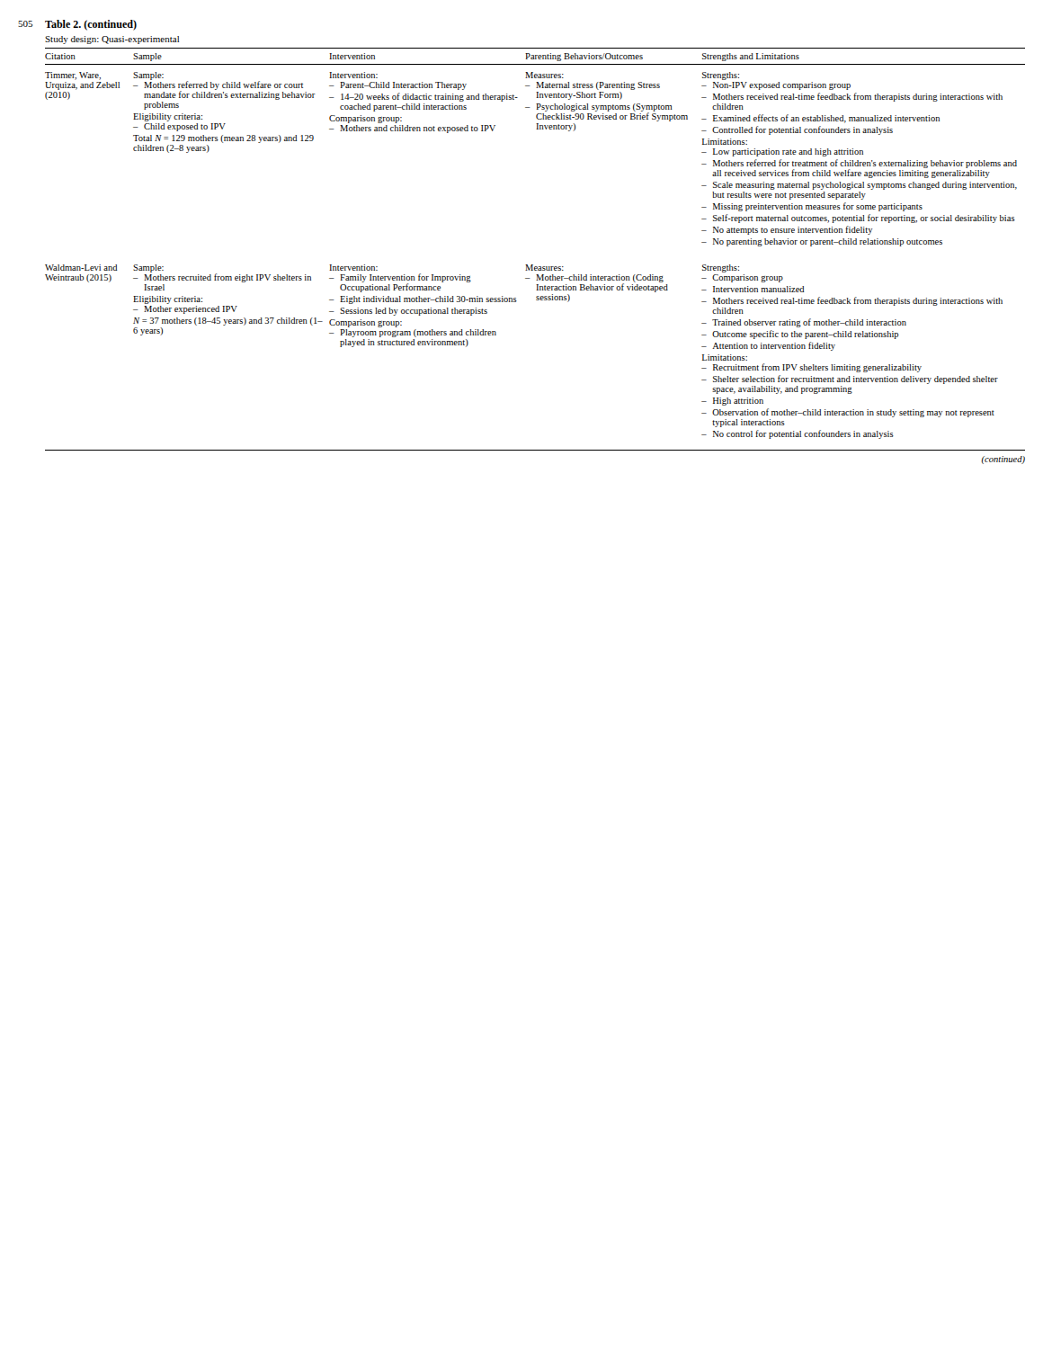505
Table 2. (continued)
Study design: Quasi-experimental
| Citation | Sample | Intervention | Parenting Behaviors/Outcomes | Strengths and Limitations |
| --- | --- | --- | --- | --- |
| Timmer, Ware, Urquiza, and Zebell (2010) | Sample: Mothers referred by child welfare or court mandate for children's externalizing behavior problems Eligibility criteria: Child exposed to IPV Total N = 129 mothers (mean 28 years) and 129 children (2–8 years) | Intervention: Parent–Child Interaction Therapy 14–20 weeks of didactic training and therapist-coached parent–child interactions Comparison group: Mothers and children not exposed to IPV | Measures: Maternal stress (Parenting Stress Inventory-Short Form) Psychological symptoms (Symptom Checklist-90 Revised or Brief Symptom Inventory) | Strengths: Non-IPV exposed comparison group Mothers received real-time feedback from therapists during interactions with children Examined effects of an established, manualized intervention Controlled for potential confounders in analysis Limitations: Low participation rate and high attrition Mothers referred for treatment of children's externalizing behavior problems and all received services from child welfare agencies limiting generalizability Scale measuring maternal psychological symptoms changed during intervention, but results were not presented separately Missing preintervention measures for some participants Self-report maternal outcomes, potential for reporting, or social desirability bias No attempts to ensure intervention fidelity No parenting behavior or parent–child relationship outcomes |
| Waldman-Levi and Weintraub (2015) | Sample: Mothers recruited from eight IPV shelters in Israel Eligibility criteria: Mother experienced IPV N = 37 mothers (18–45 years) and 37 children (1–6 years) | Intervention: Family Intervention for Improving Occupational Performance Eight individual mother–child 30-min sessions Sessions led by occupational therapists Comparison group: Playroom program (mothers and children played in structured environment) | Measures: Mother–child interaction (Coding Interaction Behavior of videotaped sessions) | Strengths: Comparison group Intervention manualized Mothers received real-time feedback from therapists during interactions with children Trained observer rating of mother–child interaction Outcome specific to the parent–child relationship Attention to intervention fidelity Limitations: Recruitment from IPV shelters limiting generalizability Shelter selection for recruitment and intervention delivery depended shelter space, availability, and programming High attrition Observation of mother–child interaction in study setting may not represent typical interactions No control for potential confounders in analysis |
(continued)